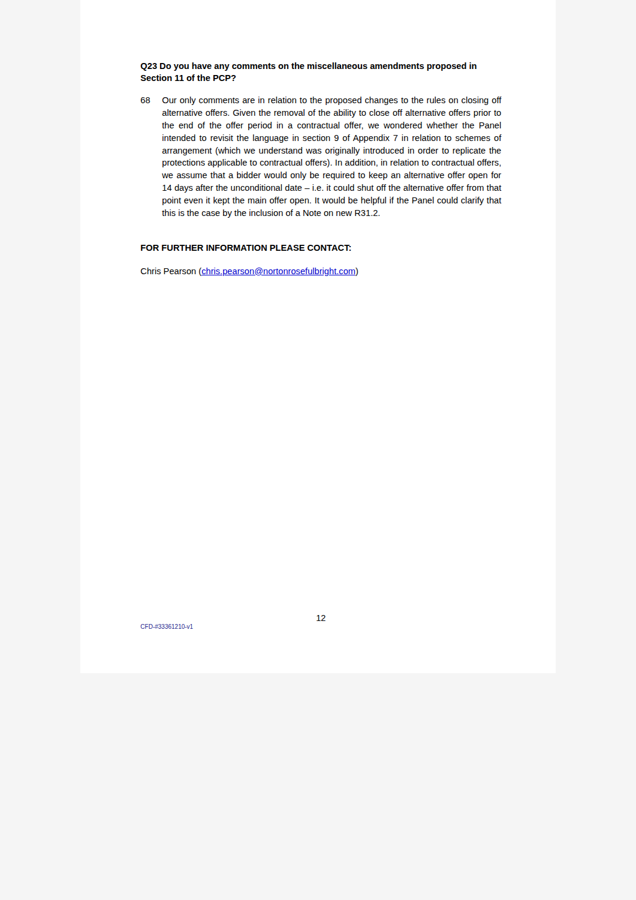Q23 Do you have any comments on the miscellaneous amendments proposed in Section 11 of the PCP?
68 Our only comments are in relation to the proposed changes to the rules on closing off alternative offers. Given the removal of the ability to close off alternative offers prior to the end of the offer period in a contractual offer, we wondered whether the Panel intended to revisit the language in section 9 of Appendix 7 in relation to schemes of arrangement (which we understand was originally introduced in order to replicate the protections applicable to contractual offers). In addition, in relation to contractual offers, we assume that a bidder would only be required to keep an alternative offer open for 14 days after the unconditional date – i.e. it could shut off the alternative offer from that point even it kept the main offer open. It would be helpful if the Panel could clarify that this is the case by the inclusion of a Note on new R31.2.
FOR FURTHER INFORMATION PLEASE CONTACT:
Chris Pearson (chris.pearson@nortonrosefulbright.com)
12
CFD-#33361210-v1